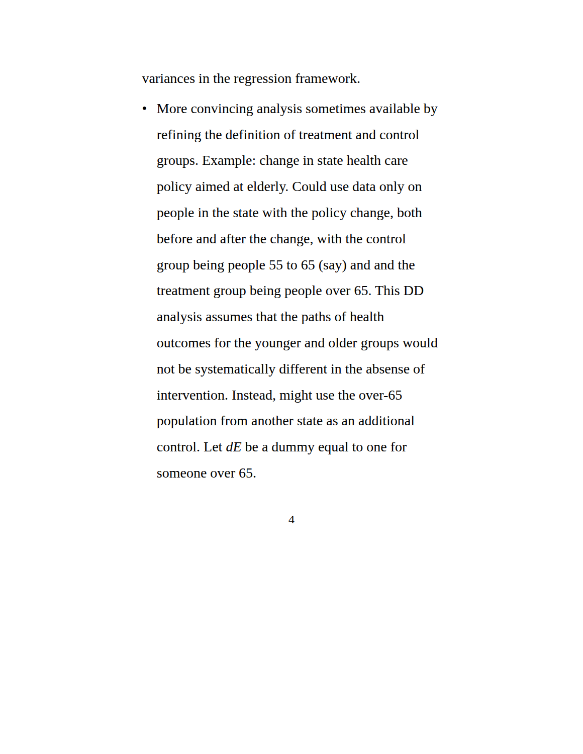variances in the regression framework.
More convincing analysis sometimes available by refining the definition of treatment and control groups. Example: change in state health care policy aimed at elderly. Could use data only on people in the state with the policy change, both before and after the change, with the control group being people 55 to 65 (say) and and the treatment group being people over 65. This DD analysis assumes that the paths of health outcomes for the younger and older groups would not be systematically different in the absense of intervention. Instead, might use the over-65 population from another state as an additional control. Let dE be a dummy equal to one for someone over 65.
4